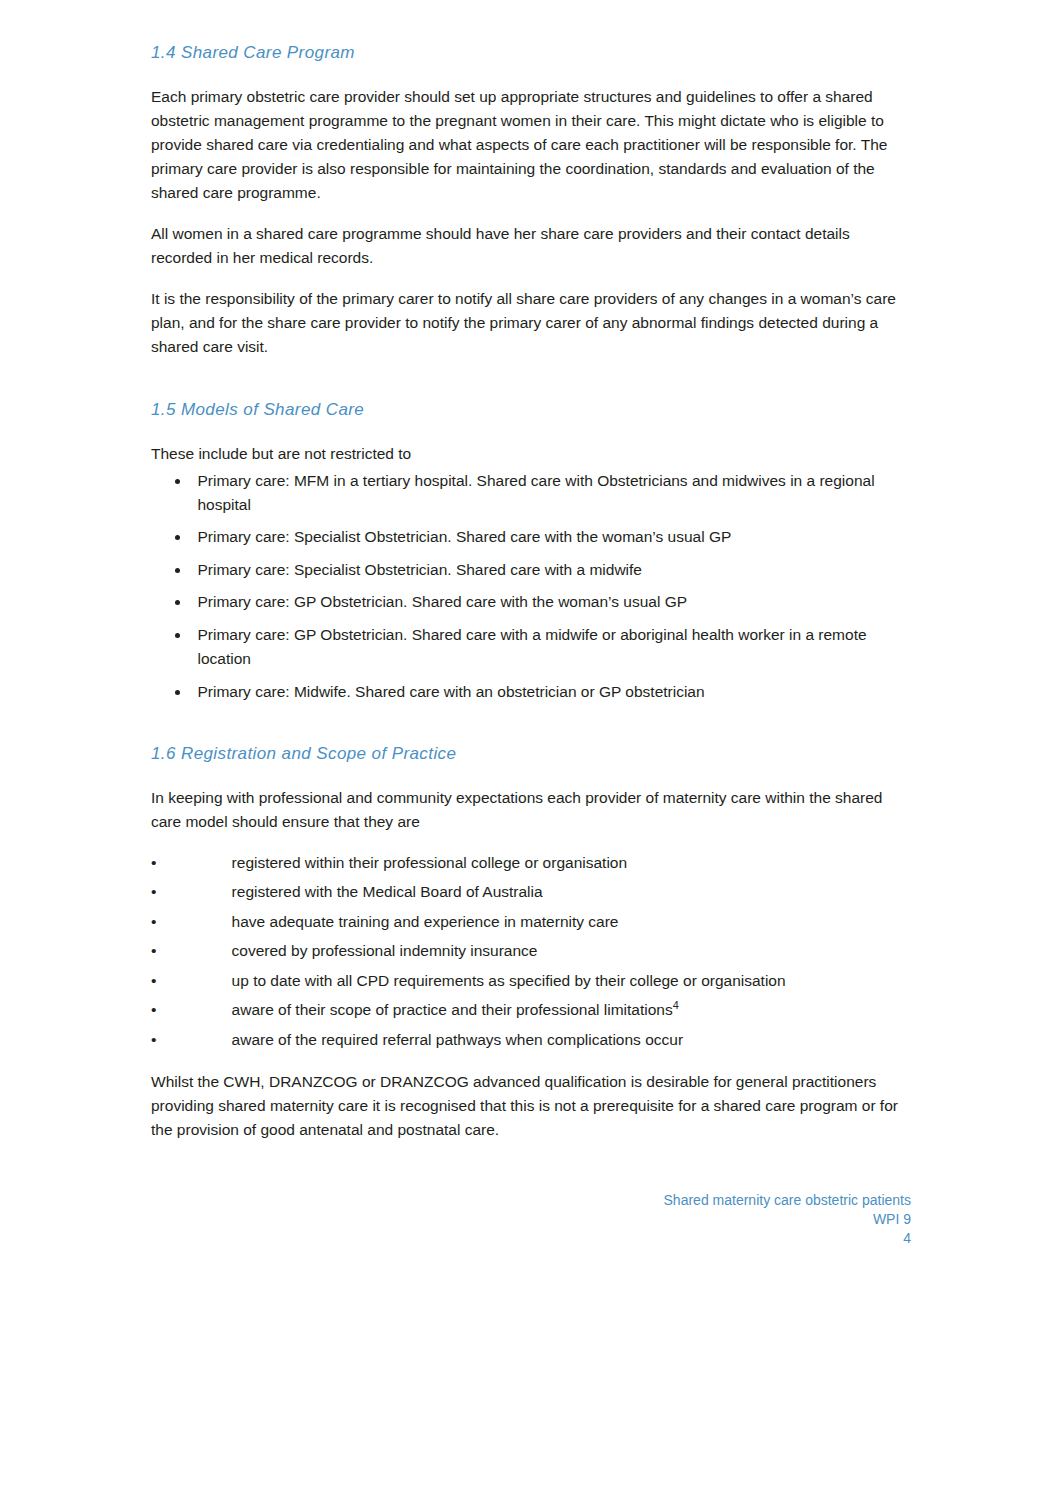1.4 Shared Care Program
Each primary obstetric care provider should set up appropriate structures and guidelines to offer a shared obstetric management programme to the pregnant women in their care. This might dictate who is eligible to provide shared care via credentialing and what aspects of care each practitioner will be responsible for. The primary care provider is also responsible for maintaining the coordination, standards and evaluation of the shared care programme.
All women in a shared care programme should have her share care providers and their contact details recorded in her medical records.
It is the responsibility of the primary carer to notify all share care providers of any changes in a woman’s care plan, and for the share care provider to notify the primary carer of any abnormal findings detected during a shared care visit.
1.5 Models of Shared Care
These include but are not restricted to
Primary care: MFM in a tertiary hospital. Shared care with Obstetricians and midwives in a regional hospital
Primary care: Specialist Obstetrician. Shared care with the woman’s usual GP
Primary care: Specialist Obstetrician. Shared care with a midwife
Primary care: GP Obstetrician. Shared care with the woman’s usual GP
Primary care: GP Obstetrician. Shared care with a midwife or aboriginal health worker in a remote location
Primary care: Midwife. Shared care with an obstetrician or GP obstetrician
1.6 Registration and Scope of Practice
In keeping with professional and community expectations each provider of maternity care within the shared care model should ensure that they are
registered within their professional college or organisation
registered with the Medical Board of Australia
have adequate training and experience in maternity care
covered by professional indemnity insurance
up to date with all CPD requirements as specified by their college or organisation
aware of their scope of practice and their professional limitations4
aware of the required referral pathways when complications occur
Whilst the CWH, DRANZCOG or DRANZCOG advanced qualification is desirable for general practitioners providing shared maternity care it is recognised that this is not a prerequisite for a shared care program or for the provision of good antenatal and postnatal care.
Shared maternity care obstetric patients WPI 9 4